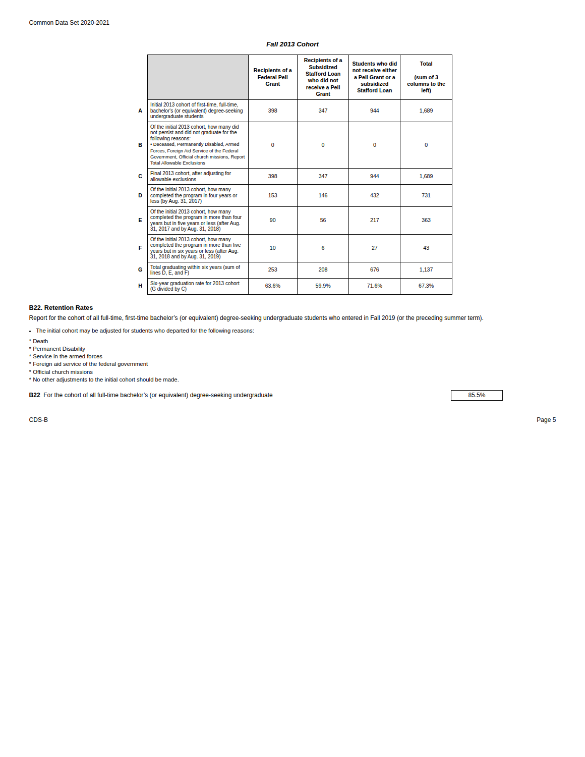Common Data Set 2020-2021
Fall 2013 Cohort
| | | Recipients of a Federal Pell Grant | Recipients of a Subsidized Stafford Loan who did not receive a Pell Grant | Students who did not receive either a Pell Grant or a subsidized Stafford Loan | Total (sum of 3 columns to the left) |
| --- | --- | --- | --- | --- | --- |
| A | Initial 2013 cohort of first-time, full-time, bachelor's (or equivalent) degree-seeking undergraduate students | 398 | 347 | 944 | 1,689 |
| B | Of the initial 2013 cohort, how many did not persist and did not graduate for the following reasons: • Deceased, Permanently Disabled, Armed Forces, Foreign Aid Service of the Federal Government, Official church missions, Report Total Allowable Exclusions | 0 | 0 | 0 | 0 |
| C | Final 2013 cohort, after adjusting for allowable exclusions | 398 | 347 | 944 | 1,689 |
| D | Of the initial 2013 cohort, how many completed the program in four years or less (by Aug. 31, 2017) | 153 | 146 | 432 | 731 |
| E | Of the initial 2013 cohort, how many completed the program in more than four years but in five years or less (after Aug. 31, 2017 and by Aug. 31, 2018) | 90 | 56 | 217 | 363 |
| F | Of the initial 2013 cohort, how many completed the program in more than five years but in six years or less (after Aug. 31, 2018 and by Aug. 31, 2019) | 10 | 6 | 27 | 43 |
| G | Total graduating within six years (sum of lines D, E, and F) | 253 | 208 | 676 | 1,137 |
| H | Six-year graduation rate for 2013 cohort (G divided by C) | 63.6% | 59.9% | 71.6% | 67.3% |
B22. Retention Rates
Report for the cohort of all full-time, first-time bachelor’s (or equivalent) degree-seeking undergraduate students who entered in Fall 2019 (or the preceding summer term).
The initial cohort may be adjusted for students who departed for the following reasons:
* Death
* Permanent Disability
* Service in the armed forces
* Foreign aid service of the federal government
* Official church missions
* No other adjustments to the initial cohort should be made.
B22 For the cohort of all full-time bachelor’s (or equivalent) degree-seeking undergraduate 85.5%
CDS-B Page 5